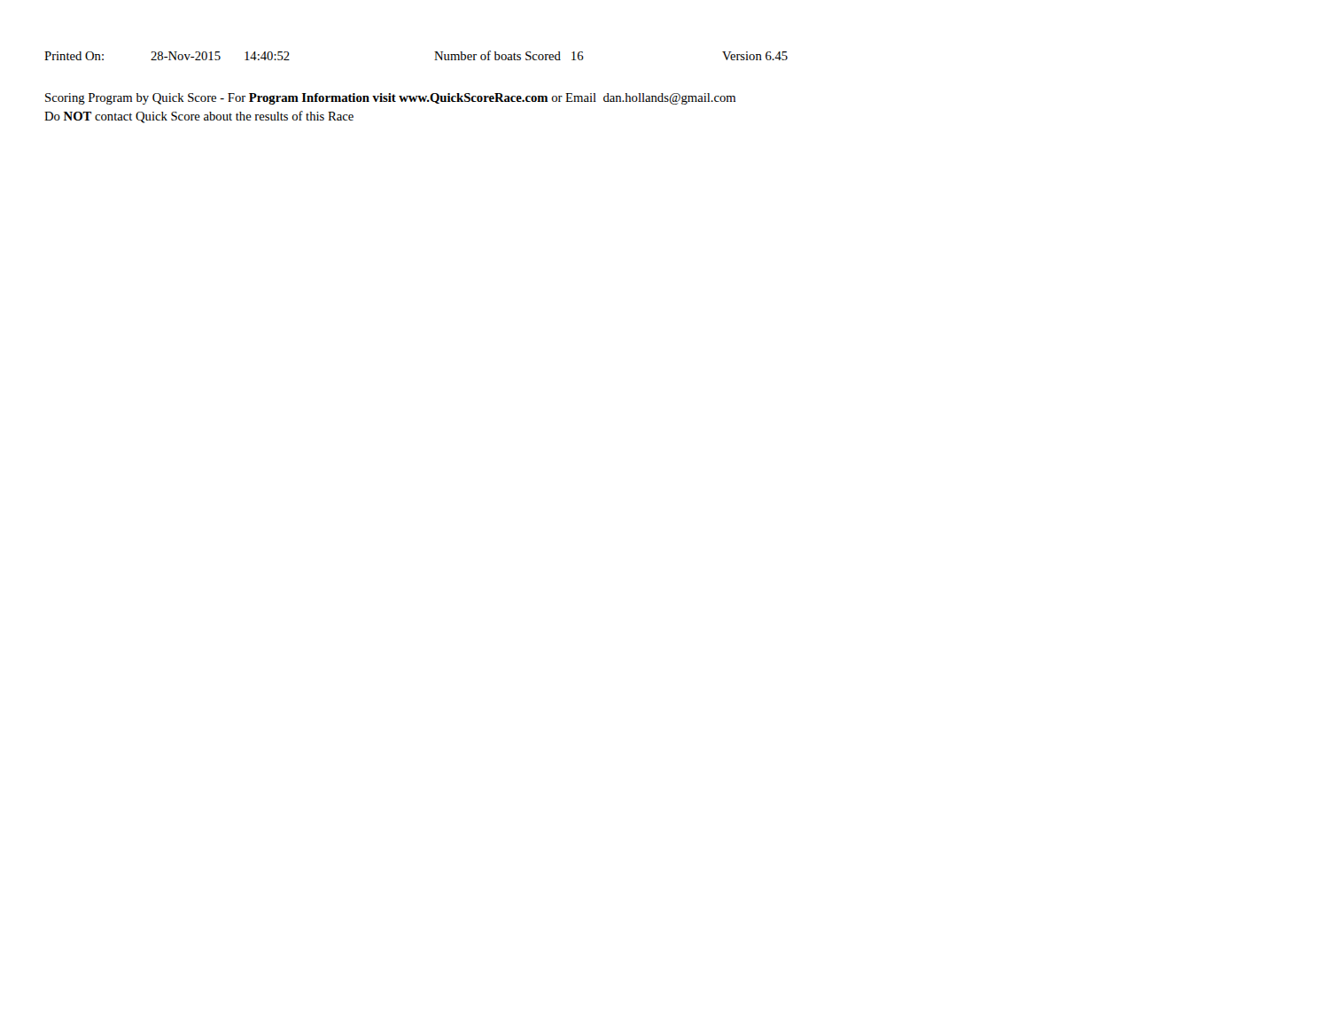Printed On: 28-Nov-2015 14:40:52 Number of boats Scored 16 Version 6.45
Scoring Program by Quick Score - For Program Information visit www.QuickScoreRace.com or Email dan.hollands@gmail.com
Do NOT contact Quick Score about the results of this Race